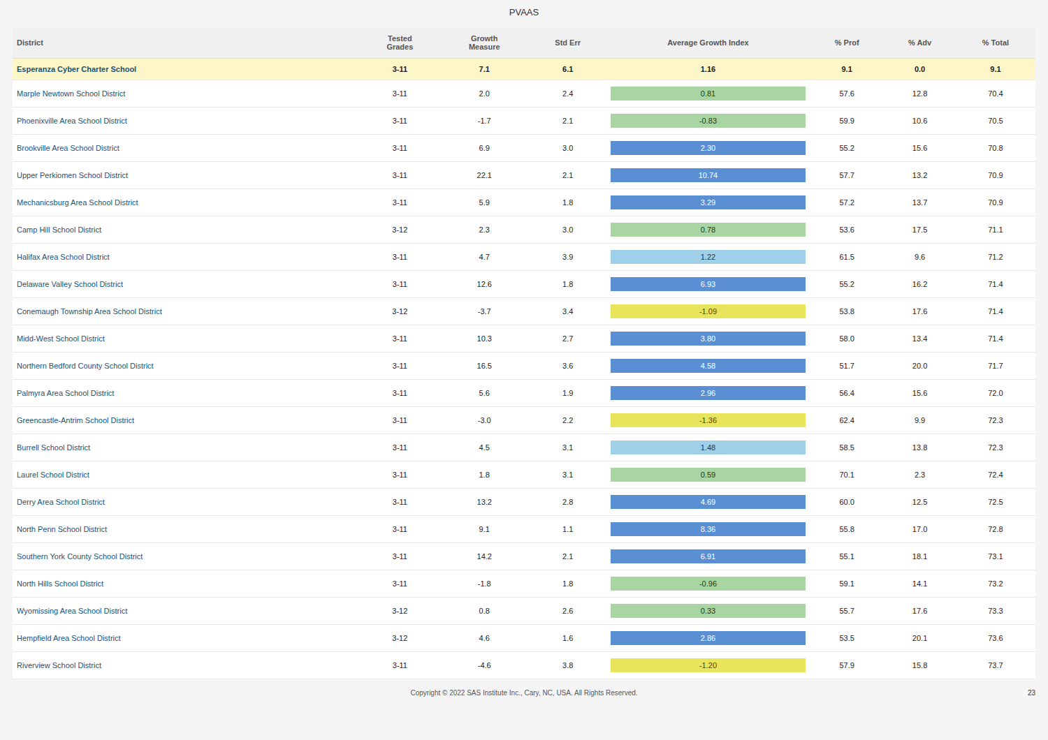PVAAS
| District | Tested Grades | Growth Measure | Std Err | Average Growth Index | % Prof | % Adv | % Total |
| --- | --- | --- | --- | --- | --- | --- | --- |
| Esperanza Cyber Charter School | 3-11 | 7.1 | 6.1 | 1.16 | 9.1 | 0.0 | 9.1 |
| Marple Newtown School District | 3-11 | 2.0 | 2.4 | 0.81 | 57.6 | 12.8 | 70.4 |
| Phoenixville Area School District | 3-11 | -1.7 | 2.1 | -0.83 | 59.9 | 10.6 | 70.5 |
| Brookville Area School District | 3-11 | 6.9 | 3.0 | 2.30 | 55.2 | 15.6 | 70.8 |
| Upper Perkiomen School District | 3-11 | 22.1 | 2.1 | 10.74 | 57.7 | 13.2 | 70.9 |
| Mechanicsburg Area School District | 3-11 | 5.9 | 1.8 | 3.29 | 57.2 | 13.7 | 70.9 |
| Camp Hill School District | 3-12 | 2.3 | 3.0 | 0.78 | 53.6 | 17.5 | 71.1 |
| Halifax Area School District | 3-11 | 4.7 | 3.9 | 1.22 | 61.5 | 9.6 | 71.2 |
| Delaware Valley School District | 3-11 | 12.6 | 1.8 | 6.93 | 55.2 | 16.2 | 71.4 |
| Conemaugh Township Area School District | 3-12 | -3.7 | 3.4 | -1.09 | 53.8 | 17.6 | 71.4 |
| Midd-West School District | 3-11 | 10.3 | 2.7 | 3.80 | 58.0 | 13.4 | 71.4 |
| Northern Bedford County School District | 3-11 | 16.5 | 3.6 | 4.58 | 51.7 | 20.0 | 71.7 |
| Palmyra Area School District | 3-11 | 5.6 | 1.9 | 2.96 | 56.4 | 15.6 | 72.0 |
| Greencastle-Antrim School District | 3-11 | -3.0 | 2.2 | -1.36 | 62.4 | 9.9 | 72.3 |
| Burrell School District | 3-11 | 4.5 | 3.1 | 1.48 | 58.5 | 13.8 | 72.3 |
| Laurel School District | 3-11 | 1.8 | 3.1 | 0.59 | 70.1 | 2.3 | 72.4 |
| Derry Area School District | 3-11 | 13.2 | 2.8 | 4.69 | 60.0 | 12.5 | 72.5 |
| North Penn School District | 3-11 | 9.1 | 1.1 | 8.36 | 55.8 | 17.0 | 72.8 |
| Southern York County School District | 3-11 | 14.2 | 2.1 | 6.91 | 55.1 | 18.1 | 73.1 |
| North Hills School District | 3-11 | -1.8 | 1.8 | -0.96 | 59.1 | 14.1 | 73.2 |
| Wyomissing Area School District | 3-12 | 0.8 | 2.6 | 0.33 | 55.7 | 17.6 | 73.3 |
| Hempfield Area School District | 3-12 | 4.6 | 1.6 | 2.86 | 53.5 | 20.1 | 73.6 |
| Riverview School District | 3-11 | -4.6 | 3.8 | -1.20 | 57.9 | 15.8 | 73.7 |
Copyright © 2022 SAS Institute Inc., Cary, NC, USA. All Rights Reserved. 23